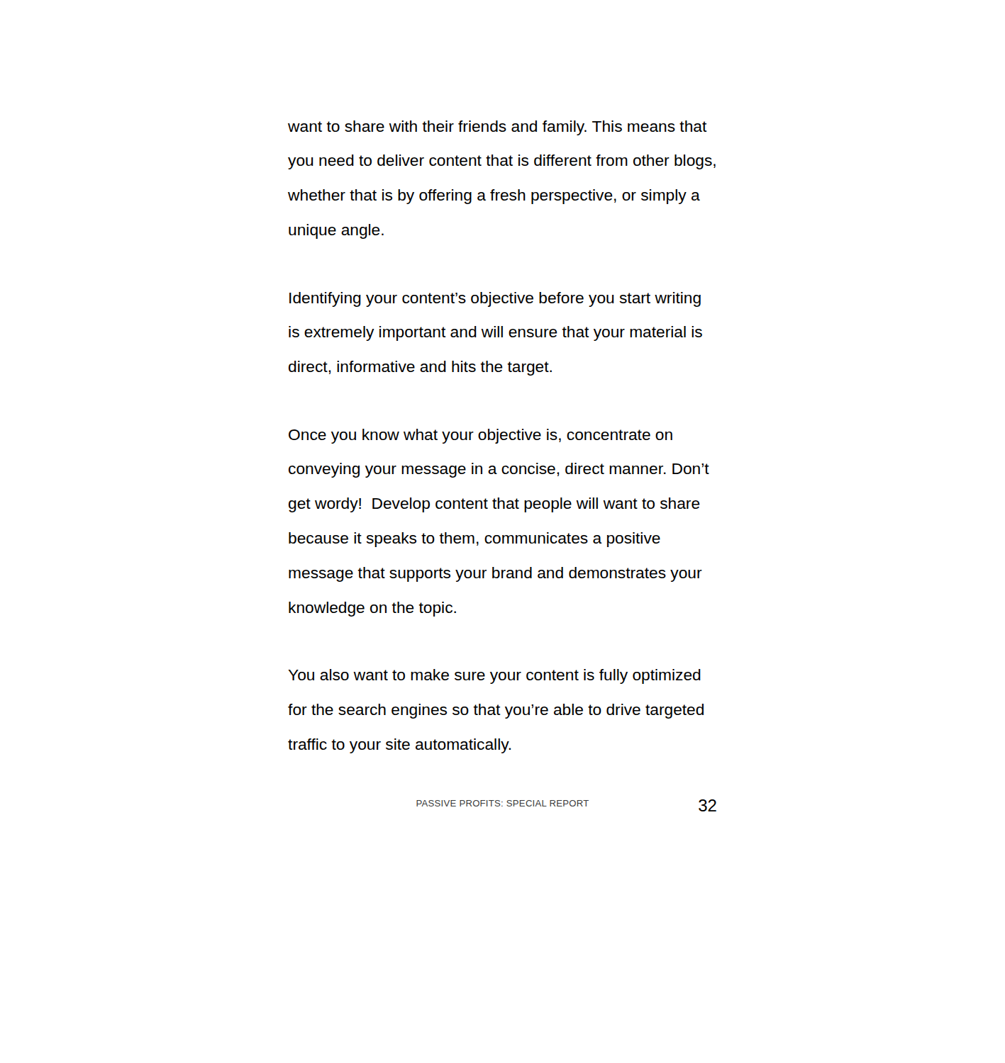want to share with their friends and family. This means that you need to deliver content that is different from other blogs, whether that is by offering a fresh perspective, or simply a unique angle.
Identifying your content’s objective before you start writing is extremely important and will ensure that your material is direct, informative and hits the target.
Once you know what your objective is, concentrate on conveying your message in a concise, direct manner. Don’t get wordy! Develop content that people will want to share because it speaks to them, communicates a positive message that supports your brand and demonstrates your knowledge on the topic.
You also want to make sure your content is fully optimized for the search engines so that you’re able to drive targeted traffic to your site automatically.
Passive Profits: Special Report 32